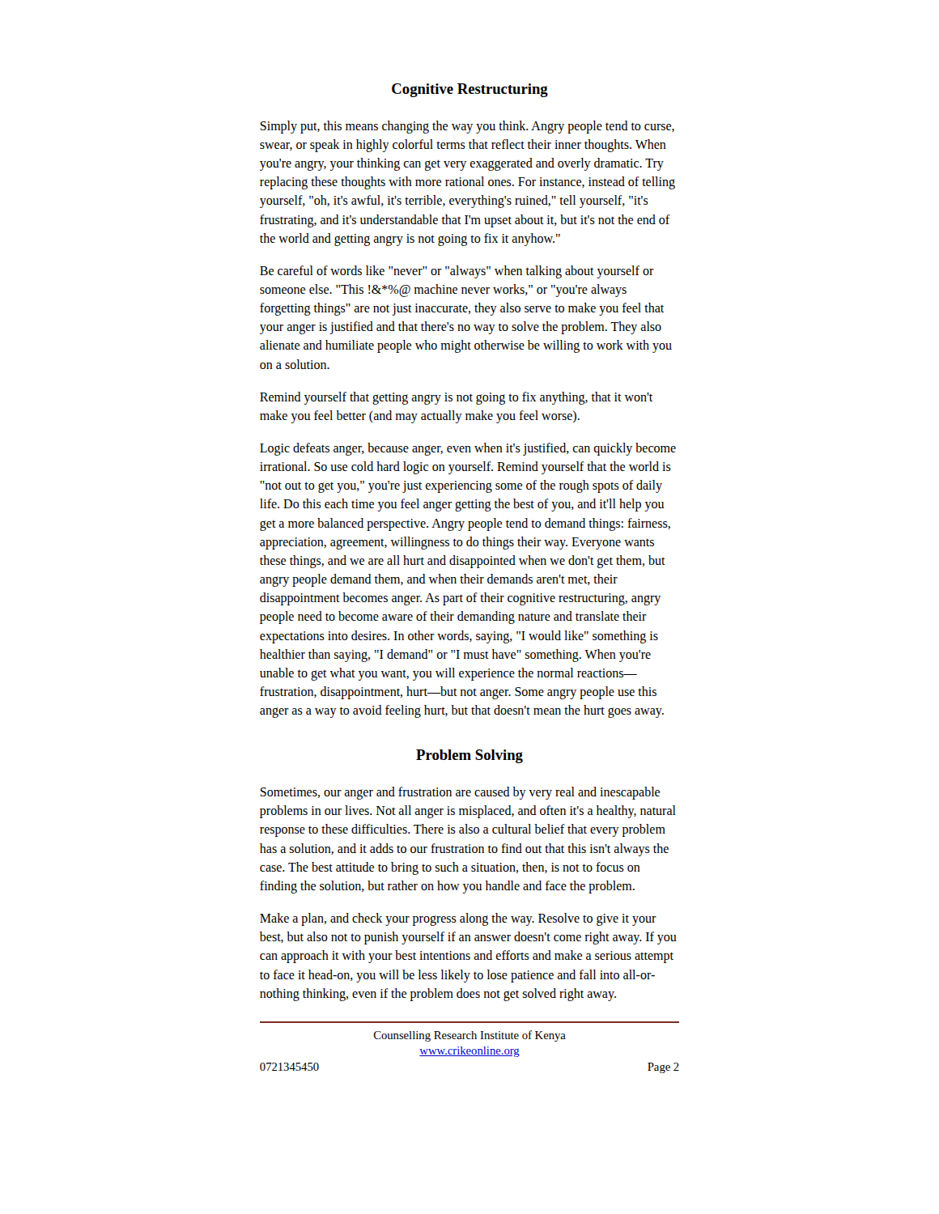Cognitive Restructuring
Simply put, this means changing the way you think. Angry people tend to curse, swear, or speak in highly colorful terms that reflect their inner thoughts. When you're angry, your thinking can get very exaggerated and overly dramatic. Try replacing these thoughts with more rational ones. For instance, instead of telling yourself, "oh, it's awful, it's terrible, everything's ruined," tell yourself, "it's frustrating, and it's understandable that I'm upset about it, but it's not the end of the world and getting angry is not going to fix it anyhow."
Be careful of words like "never" or "always" when talking about yourself or someone else. "This !&*%@ machine never works," or "you're always forgetting things" are not just inaccurate, they also serve to make you feel that your anger is justified and that there's no way to solve the problem. They also alienate and humiliate people who might otherwise be willing to work with you on a solution.
Remind yourself that getting angry is not going to fix anything, that it won't make you feel better (and may actually make you feel worse).
Logic defeats anger, because anger, even when it's justified, can quickly become irrational. So use cold hard logic on yourself. Remind yourself that the world is "not out to get you," you're just experiencing some of the rough spots of daily life. Do this each time you feel anger getting the best of you, and it'll help you get a more balanced perspective. Angry people tend to demand things: fairness, appreciation, agreement, willingness to do things their way. Everyone wants these things, and we are all hurt and disappointed when we don't get them, but angry people demand them, and when their demands aren't met, their disappointment becomes anger. As part of their cognitive restructuring, angry people need to become aware of their demanding nature and translate their expectations into desires. In other words, saying, "I would like" something is healthier than saying, "I demand" or "I must have" something. When you're unable to get what you want, you will experience the normal reactions—frustration, disappointment, hurt—but not anger. Some angry people use this anger as a way to avoid feeling hurt, but that doesn't mean the hurt goes away.
Problem Solving
Sometimes, our anger and frustration are caused by very real and inescapable problems in our lives. Not all anger is misplaced, and often it's a healthy, natural response to these difficulties. There is also a cultural belief that every problem has a solution, and it adds to our frustration to find out that this isn't always the case. The best attitude to bring to such a situation, then, is not to focus on finding the solution, but rather on how you handle and face the problem.
Make a plan, and check your progress along the way. Resolve to give it your best, but also not to punish yourself if an answer doesn't come right away. If you can approach it with your best intentions and efforts and make a serious attempt to face it head-on, you will be less likely to lose patience and fall into all-or-nothing thinking, even if the problem does not get solved right away.
Counselling Research Institute of Kenya
www.crikeonline.org
0721345450 Page 2